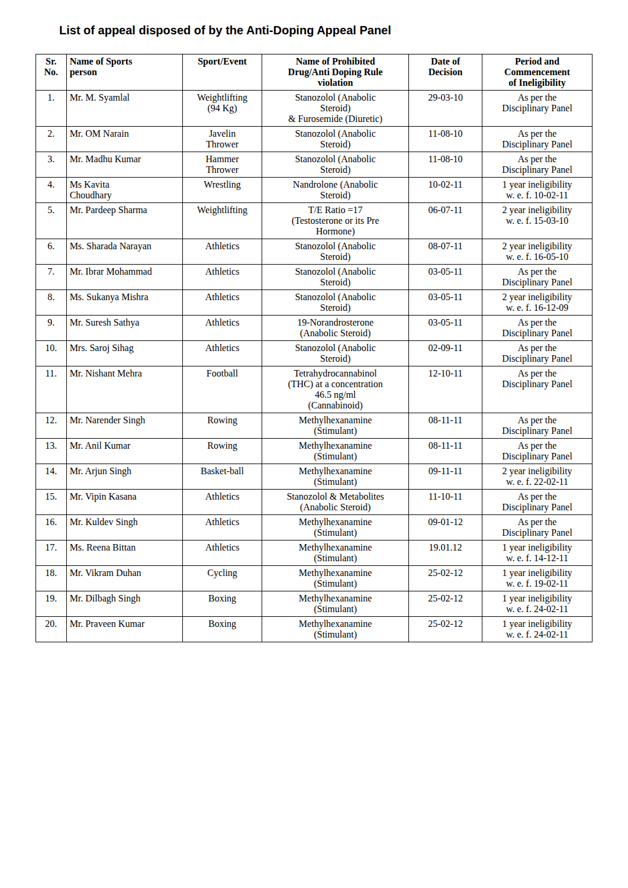List of appeal disposed of by the Anti-Doping Appeal Panel
| Sr. No. | Name of Sports person | Sport/Event | Name of Prohibited Drug/Anti Doping Rule violation | Date of Decision | Period and Commencement of Ineligibility |
| --- | --- | --- | --- | --- | --- |
| 1. | Mr. M. Syamlal | Weightlifting (94 Kg) | Stanozolol (Anabolic Steroid) & Furosemide (Diuretic) | 29-03-10 | As per the Disciplinary Panel |
| 2. | Mr. OM Narain | Javelin Thrower | Stanozolol (Anabolic Steroid) | 11-08-10 | As per the Disciplinary Panel |
| 3. | Mr. Madhu Kumar | Hammer Thrower | Stanozolol (Anabolic Steroid) | 11-08-10 | As per the Disciplinary Panel |
| 4. | Ms Kavita Choudhary | Wrestling | Nandrolone (Anabolic Steroid) | 10-02-11 | 1 year ineligibility w. e. f. 10-02-11 |
| 5. | Mr. Pardeep Sharma | Weightlifting | T/E Ratio =17 (Testosterone or its Pre Hormone) | 06-07-11 | 2 year ineligibility w. e. f. 15-03-10 |
| 6. | Ms. Sharada Narayan | Athletics | Stanozolol (Anabolic Steroid) | 08-07-11 | 2 year ineligibility w. e. f. 16-05-10 |
| 7. | Mr. Ibrar Mohammad | Athletics | Stanozolol (Anabolic Steroid) | 03-05-11 | As per the Disciplinary Panel |
| 8. | Ms. Sukanya Mishra | Athletics | Stanozolol (Anabolic Steroid) | 03-05-11 | 2 year ineligibility w. e. f. 16-12-09 |
| 9. | Mr. Suresh Sathya | Athletics | 19-Norandrosterone (Anabolic Steroid) | 03-05-11 | As per the Disciplinary Panel |
| 10. | Mrs. Saroj Sihag | Athletics | Stanozolol (Anabolic Steroid) | 02-09-11 | As per the Disciplinary Panel |
| 11. | Mr. Nishant Mehra | Football | Tetrahydrocannabinol (THC) at a concentration 46.5 ng/ml (Cannabinoid) | 12-10-11 | As per the Disciplinary Panel |
| 12. | Mr. Narender Singh | Rowing | Methylhexanamine (Stimulant) | 08-11-11 | As per the Disciplinary Panel |
| 13. | Mr. Anil Kumar | Rowing | Methylhexanamine (Stimulant) | 08-11-11 | As per the Disciplinary Panel |
| 14. | Mr. Arjun Singh | Basket-ball | Methylhexanamine (Stimulant) | 09-11-11 | 2 year ineligibility w. e. f. 22-02-11 |
| 15. | Mr. Vipin Kasana | Athletics | Stanozolol & Metabolites (Anabolic Steroid) | 11-10-11 | As per the Disciplinary Panel |
| 16. | Mr. Kuldev Singh | Athletics | Methylhexanamine (Stimulant) | 09-01-12 | As per the Disciplinary Panel |
| 17. | Ms. Reena Bittan | Athletics | Methylhexanamine (Stimulant) | 19.01.12 | 1 year ineligibility w. e. f. 14-12-11 |
| 18. | Mr. Vikram Duhan | Cycling | Methylhexanamine (Stimulant) | 25-02-12 | 1 year ineligibility w. e. f. 19-02-11 |
| 19. | Mr. Dilbagh Singh | Boxing | Methylhexanamine (Stimulant) | 25-02-12 | 1 year ineligibility w. e. f. 24-02-11 |
| 20. | Mr. Praveen Kumar | Boxing | Methylhexanamine (Stimulant) | 25-02-12 | 1 year ineligibility w. e. f. 24-02-11 |